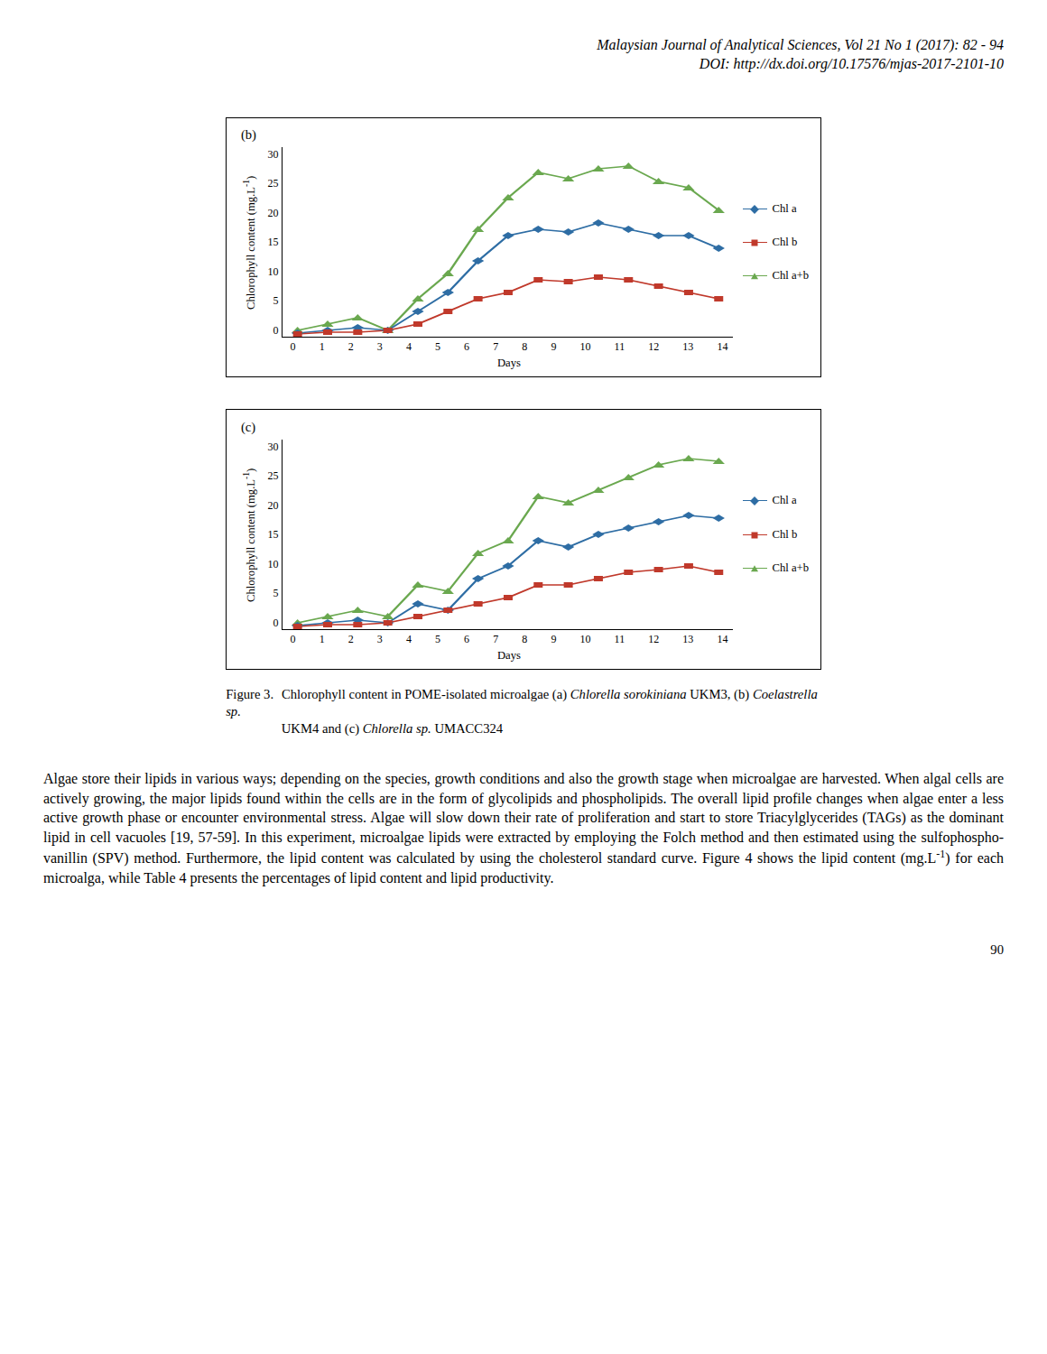Malaysian Journal of Analytical Sciences, Vol 21 No 1 (2017): 82 - 94
DOI: http://dx.doi.org/10.17576/mjas-2017-2101-10
(b)
Chlorophyll content (mg.L-1)
302520151050
Chl a
Chl b
Chl a+b
01234567891011121314
Days
(c)
Chlorophyll content (mg.L-1)
302520151050
Chl a
Chl b
Chl a+b
01234567891011121314
Days
Figure 3. Chlorophyll content in POME-isolated microalgae (a) Chlorella sorokiniana UKM3, (b) Coelastrella sp. UKM4 and (c) Chlorella sp. UMACC324
Algae store their lipids in various ways; depending on the species, growth conditions and also the growth stage when microalgae are harvested. When algal cells are actively growing, the major lipids found within the cells are in the form of glycolipids and phospholipids. The overall lipid profile changes when algae enter a less active growth phase or encounter environmental stress. Algae will slow down their rate of proliferation and start to store Triacylglycerides (TAGs) as the dominant lipid in cell vacuoles [19, 57-59]. In this experiment, microalgae lipids were extracted by employing the Folch method and then estimated using the sulfophospho-vanillin (SPV) method. Furthermore, the lipid content was calculated by using the cholesterol standard curve. Figure 4 shows the lipid content (mg.L-1) for each microalga, while Table 4 presents the percentages of lipid content and lipid productivity.
90